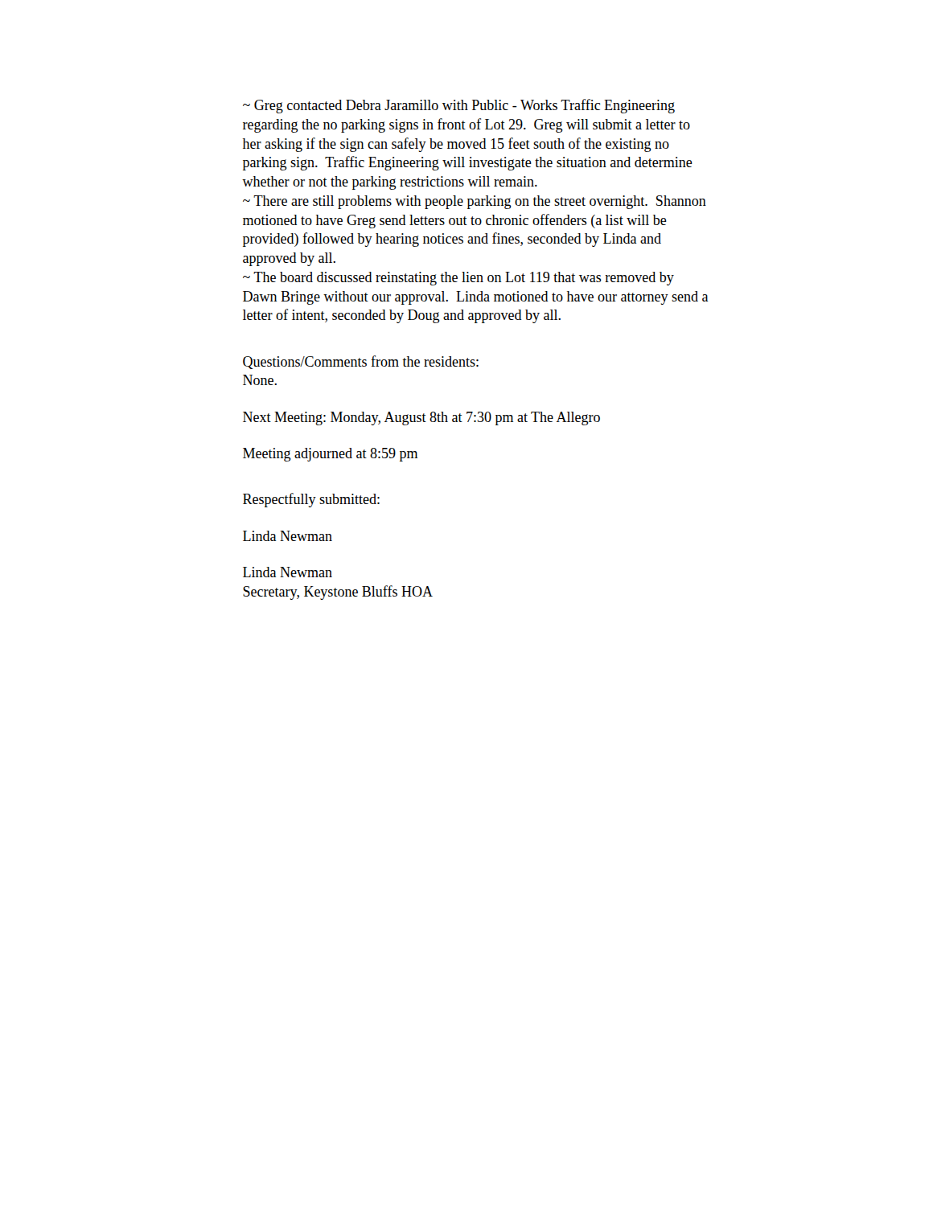~ Greg contacted Debra Jaramillo with Public - Works Traffic Engineering regarding the no parking signs in front of Lot 29. Greg will submit a letter to her asking if the sign can safely be moved 15 feet south of the existing no parking sign. Traffic Engineering will investigate the situation and determine whether or not the parking restrictions will remain.
~ There are still problems with people parking on the street overnight. Shannon motioned to have Greg send letters out to chronic offenders (a list will be provided) followed by hearing notices and fines, seconded by Linda and approved by all.
~ The board discussed reinstating the lien on Lot 119 that was removed by Dawn Bringe without our approval. Linda motioned to have our attorney send a letter of intent, seconded by Doug and approved by all.
Questions/Comments from the residents:
None.
Next Meeting: Monday, August 8th at 7:30 pm at The Allegro
Meeting adjourned at 8:59 pm
Respectfully submitted:
Linda Newman
Linda Newman
Secretary, Keystone Bluffs HOA